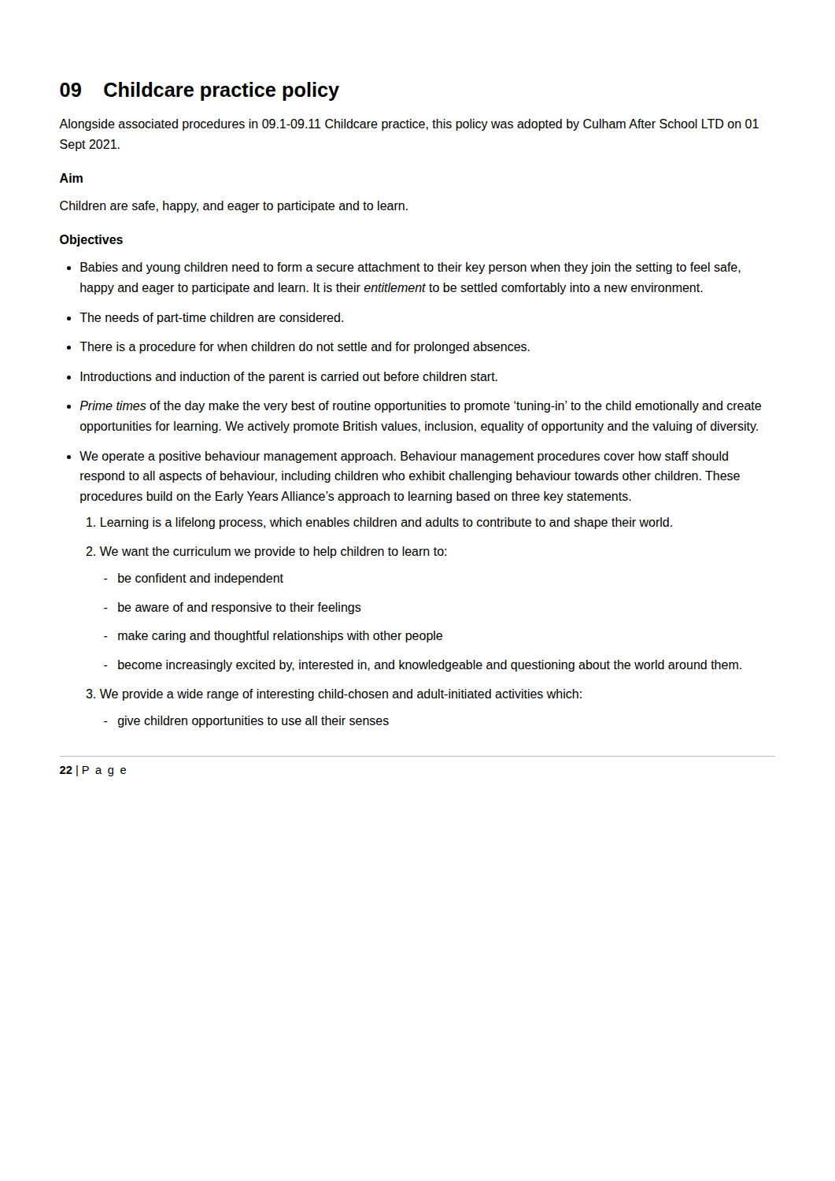09 Childcare practice policy
Alongside associated procedures in 09.1-09.11 Childcare practice, this policy was adopted by Culham After School LTD on 01 Sept 2021.
Aim
Children are safe, happy, and eager to participate and to learn.
Objectives
Babies and young children need to form a secure attachment to their key person when they join the setting to feel safe, happy and eager to participate and learn. It is their entitlement to be settled comfortably into a new environment.
The needs of part-time children are considered.
There is a procedure for when children do not settle and for prolonged absences.
Introductions and induction of the parent is carried out before children start.
Prime times of the day make the very best of routine opportunities to promote ‘tuning-in’ to the child emotionally and create opportunities for learning. We actively promote British values, inclusion, equality of opportunity and the valuing of diversity.
We operate a positive behaviour management approach. Behaviour management procedures cover how staff should respond to all aspects of behaviour, including children who exhibit challenging behaviour towards other children. These procedures build on the Early Years Alliance’s approach to learning based on three key statements.
Learning is a lifelong process, which enables children and adults to contribute to and shape their world.
We want the curriculum we provide to help children to learn to:
be confident and independent
be aware of and responsive to their feelings
make caring and thoughtful relationships with other people
become increasingly excited by, interested in, and knowledgeable and questioning about the world around them.
We provide a wide range of interesting child-chosen and adult-initiated activities which:
give children opportunities to use all their senses
22 | P a g e